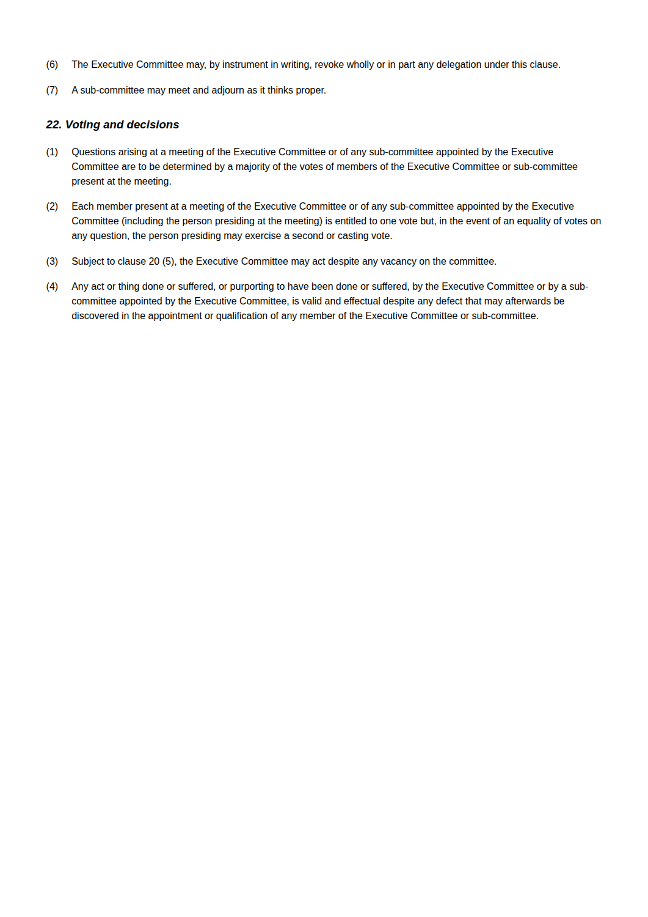(6) The Executive Committee may, by instrument in writing, revoke wholly or in part any delegation under this clause.
(7) A sub-committee may meet and adjourn as it thinks proper.
22. Voting and decisions
(1) Questions arising at a meeting of the Executive Committee or of any sub-committee appointed by the Executive Committee are to be determined by a majority of the votes of members of the Executive Committee or sub-committee present at the meeting.
(2) Each member present at a meeting of the Executive Committee or of any sub-committee appointed by the Executive Committee (including the person presiding at the meeting) is entitled to one vote but, in the event of an equality of votes on any question, the person presiding may exercise a second or casting vote.
(3) Subject to clause 20 (5), the Executive Committee may act despite any vacancy on the committee.
(4) Any act or thing done or suffered, or purporting to have been done or suffered, by the Executive Committee or by a sub-committee appointed by the Executive Committee, is valid and effectual despite any defect that may afterwards be discovered in the appointment or qualification of any member of the Executive Committee or sub-committee.